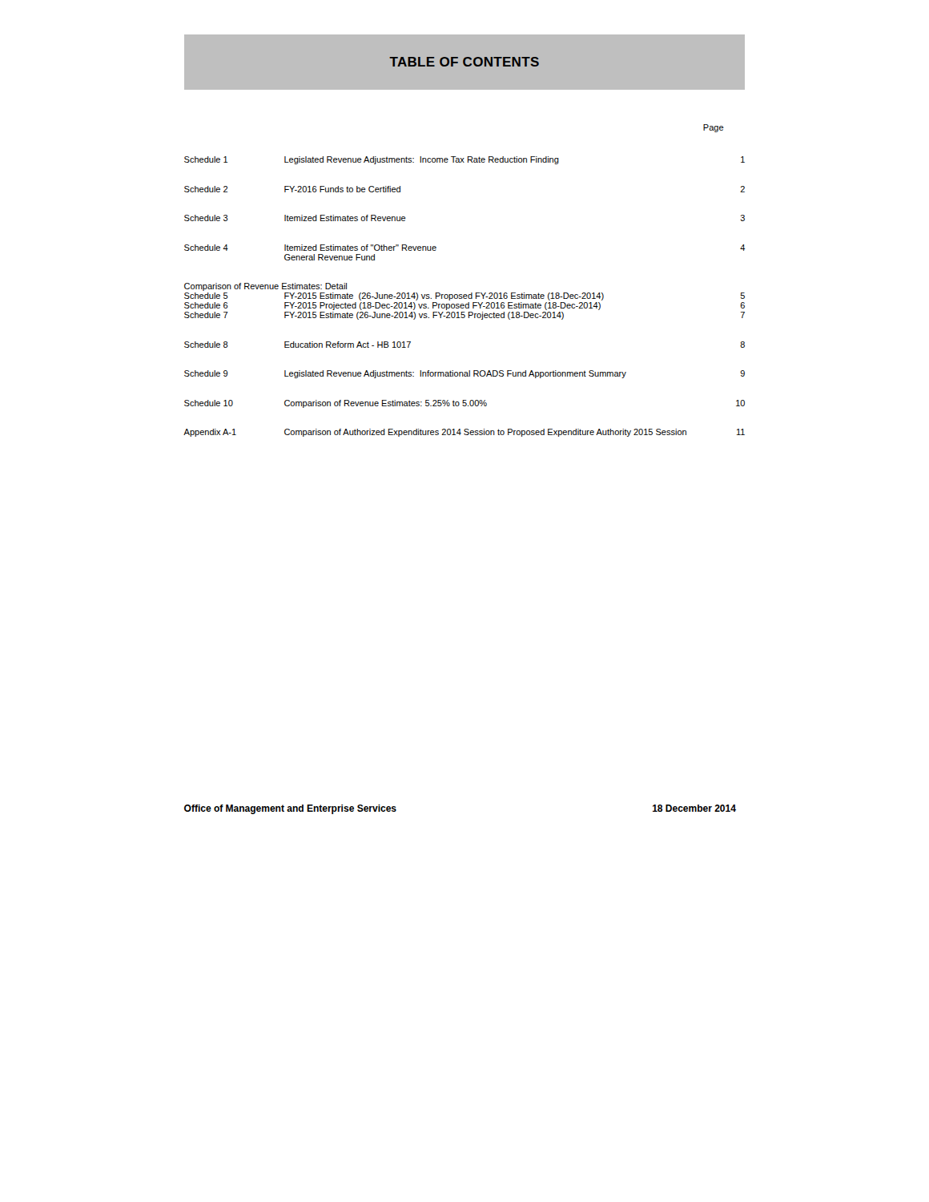TABLE OF CONTENTS
Page
| Schedule 1 | Legislated Revenue Adjustments: Income Tax Rate Reduction Finding | 1 |
| Schedule 2 | FY-2016 Funds to be Certified | 2 |
| Schedule 3 | Itemized Estimates of Revenue | 3 |
| Schedule 4 | Itemized Estimates of "Other" Revenue | 4 |
| | General Revenue Fund | |
| Comparison of Revenue Estimates: Detail | |
| Schedule 5 | FY-2015 Estimate (26-June-2014) vs. Proposed FY-2016 Estimate (18-Dec-2014) | 5 |
| Schedule 6 | FY-2015 Projected (18-Dec-2014) vs. Proposed FY-2016 Estimate (18-Dec-2014) | 6 |
| Schedule 7 | FY-2015 Estimate (26-June-2014) vs. FY-2015 Projected (18-Dec-2014) | 7 |
| Schedule 8 | Education Reform Act - HB 1017 | 8 |
| Schedule 9 | Legislated Revenue Adjustments: Informational ROADS Fund Apportionment Summary | 9 |
| Schedule 10 | Comparison of Revenue Estimates: 5.25% to 5.00% | 10 |
| Appendix A-1 | Comparison of Authorized Expenditures 2014 Session to Proposed Expenditure Authority 2015 Session | 11 |
Office of Management and Enterprise Services
18 December 2014